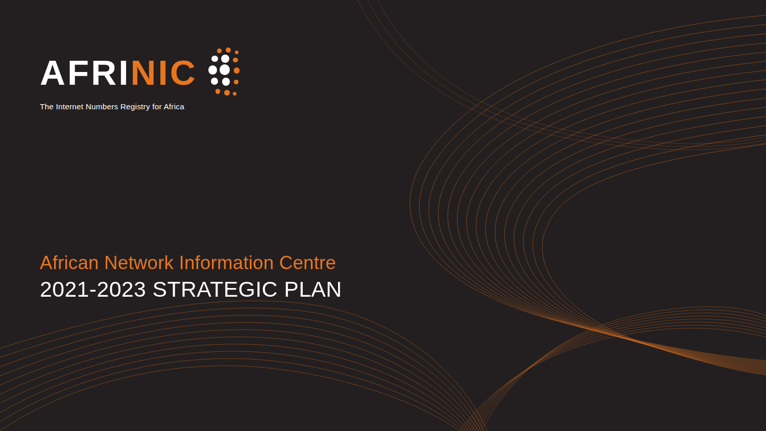AFRI NIC
The Internet Numbers Registry for Africa
African Network Information Centre
2021-2023 STRATEGIC PLAN